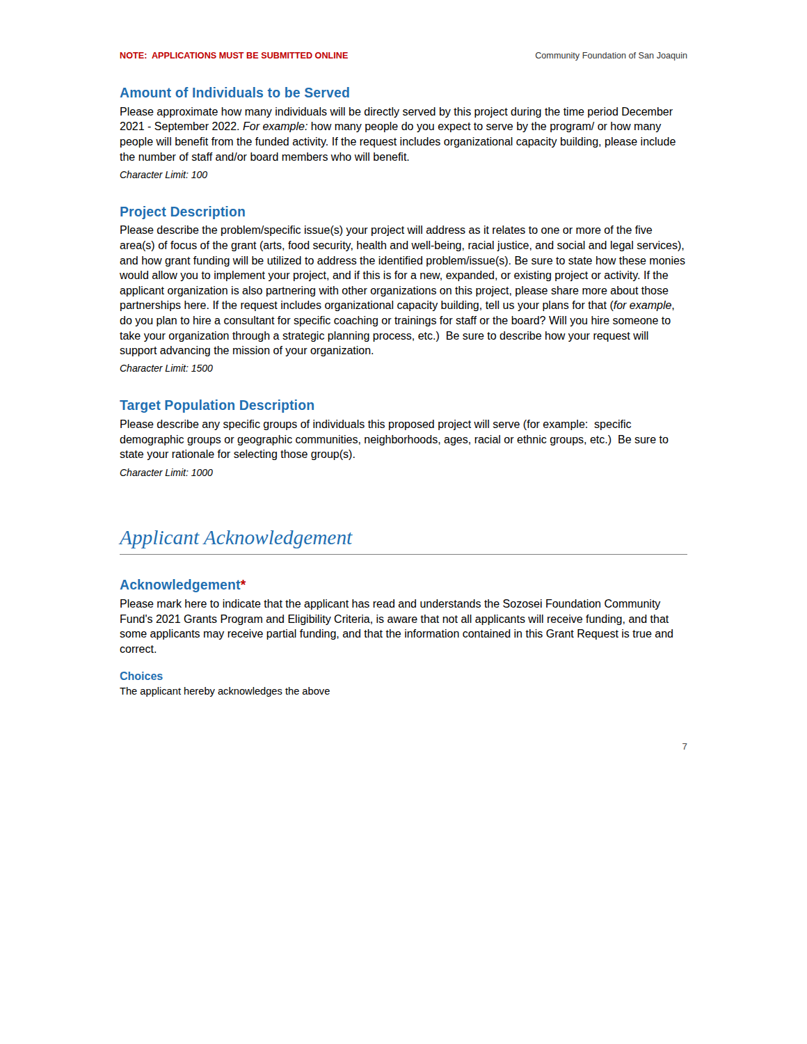NOTE: APPLICATIONS MUST BE SUBMITTED ONLINE Community Foundation of San Joaquin
Amount of Individuals to be Served
Please approximate how many individuals will be directly served by this project during the time period December 2021 - September 2022. For example: how many people do you expect to serve by the program/ or how many people will benefit from the funded activity. If the request includes organizational capacity building, please include the number of staff and/or board members who will benefit.
Character Limit: 100
Project Description
Please describe the problem/specific issue(s) your project will address as it relates to one or more of the five area(s) of focus of the grant (arts, food security, health and well-being, racial justice, and social and legal services), and how grant funding will be utilized to address the identified problem/issue(s). Be sure to state how these monies would allow you to implement your project, and if this is for a new, expanded, or existing project or activity. If the applicant organization is also partnering with other organizations on this project, please share more about those partnerships here. If the request includes organizational capacity building, tell us your plans for that (for example, do you plan to hire a consultant for specific coaching or trainings for staff or the board? Will you hire someone to take your organization through a strategic planning process, etc.) Be sure to describe how your request will support advancing the mission of your organization.
Character Limit: 1500
Target Population Description
Please describe any specific groups of individuals this proposed project will serve (for example: specific demographic groups or geographic communities, neighborhoods, ages, racial or ethnic groups, etc.) Be sure to state your rationale for selecting those group(s).
Character Limit: 1000
Applicant Acknowledgement
Acknowledgement*
Please mark here to indicate that the applicant has read and understands the Sozosei Foundation Community Fund's 2021 Grants Program and Eligibility Criteria, is aware that not all applicants will receive funding, and that some applicants may receive partial funding, and that the information contained in this Grant Request is true and correct.
Choices
The applicant hereby acknowledges the above
7